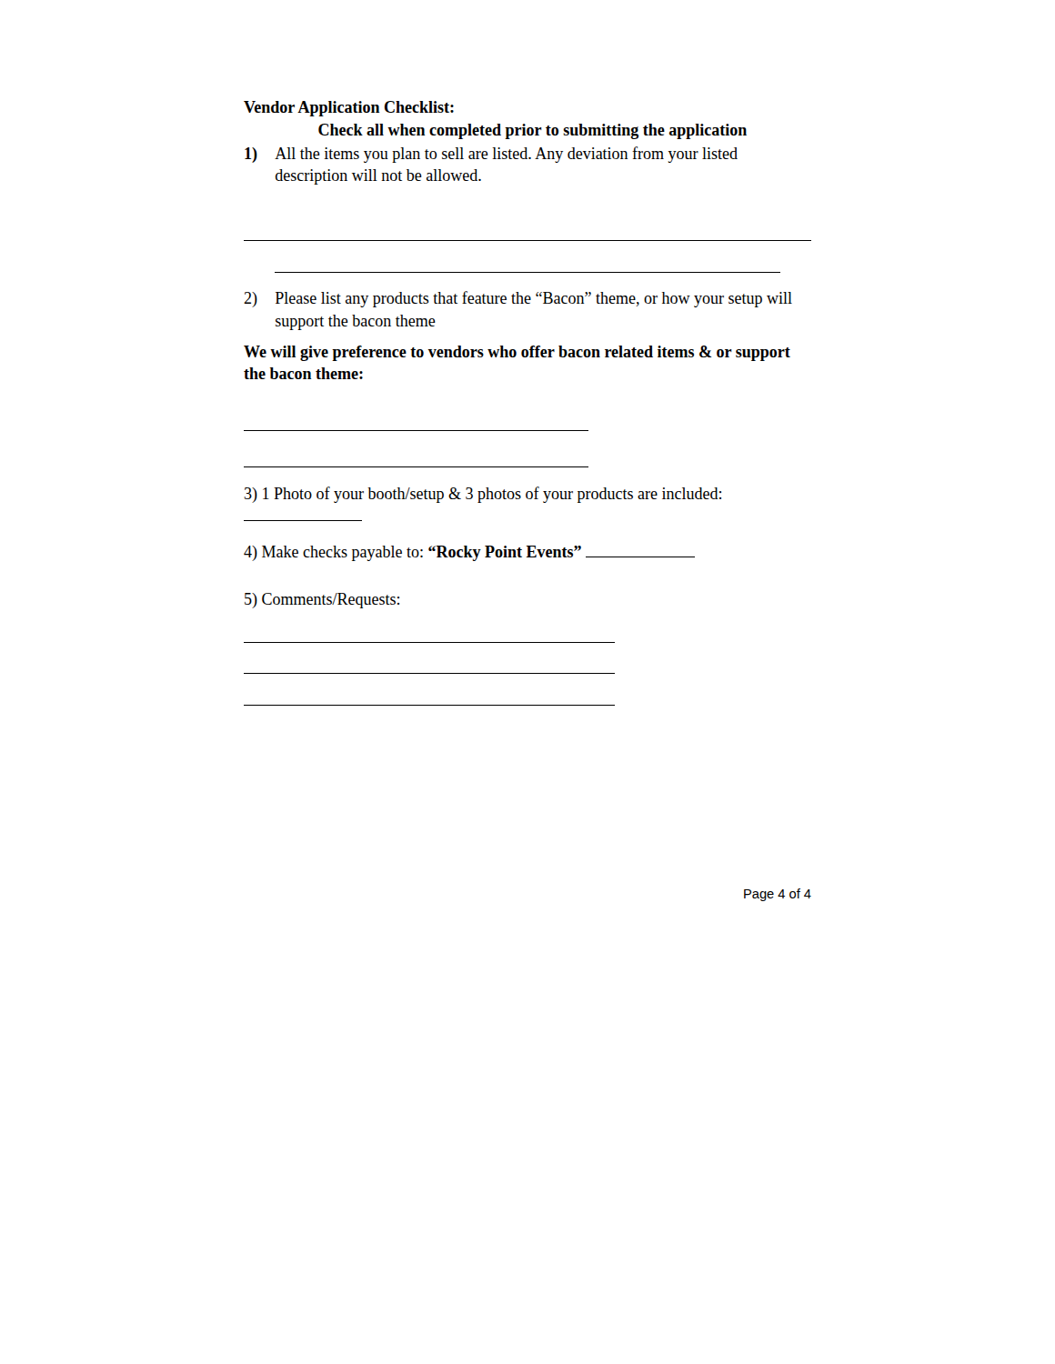Vendor Application Checklist:
Check all when completed prior to submitting the application
1) All the items you plan to sell are listed. Any deviation from your listed description will not be allowed.
2) Please list any products that feature the “Bacon” theme, or how your setup will support the bacon theme
We will give preference to vendors who offer bacon related items & or support the bacon theme:
3) 1 Photo of your booth/setup & 3 photos of your products are included:
4) Make checks payable to: “Rocky Point Events”
5) Comments/Requests:
Page 4 of 4